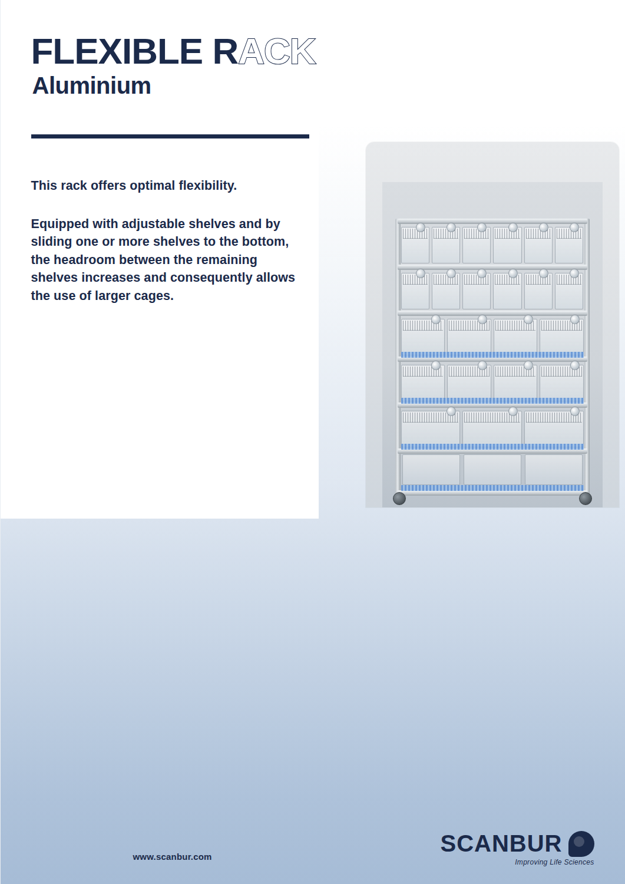FLEXIBLE RACK
Aluminium
This rack offers optimal flexibility.
Equipped with adjustable shelves and by sliding one or more shelves to the bottom, the headroom between the remaining shelves increases and consequently allows the use of larger cages.
www.scanbur.com
SCANBUR
Improving Life Sciences